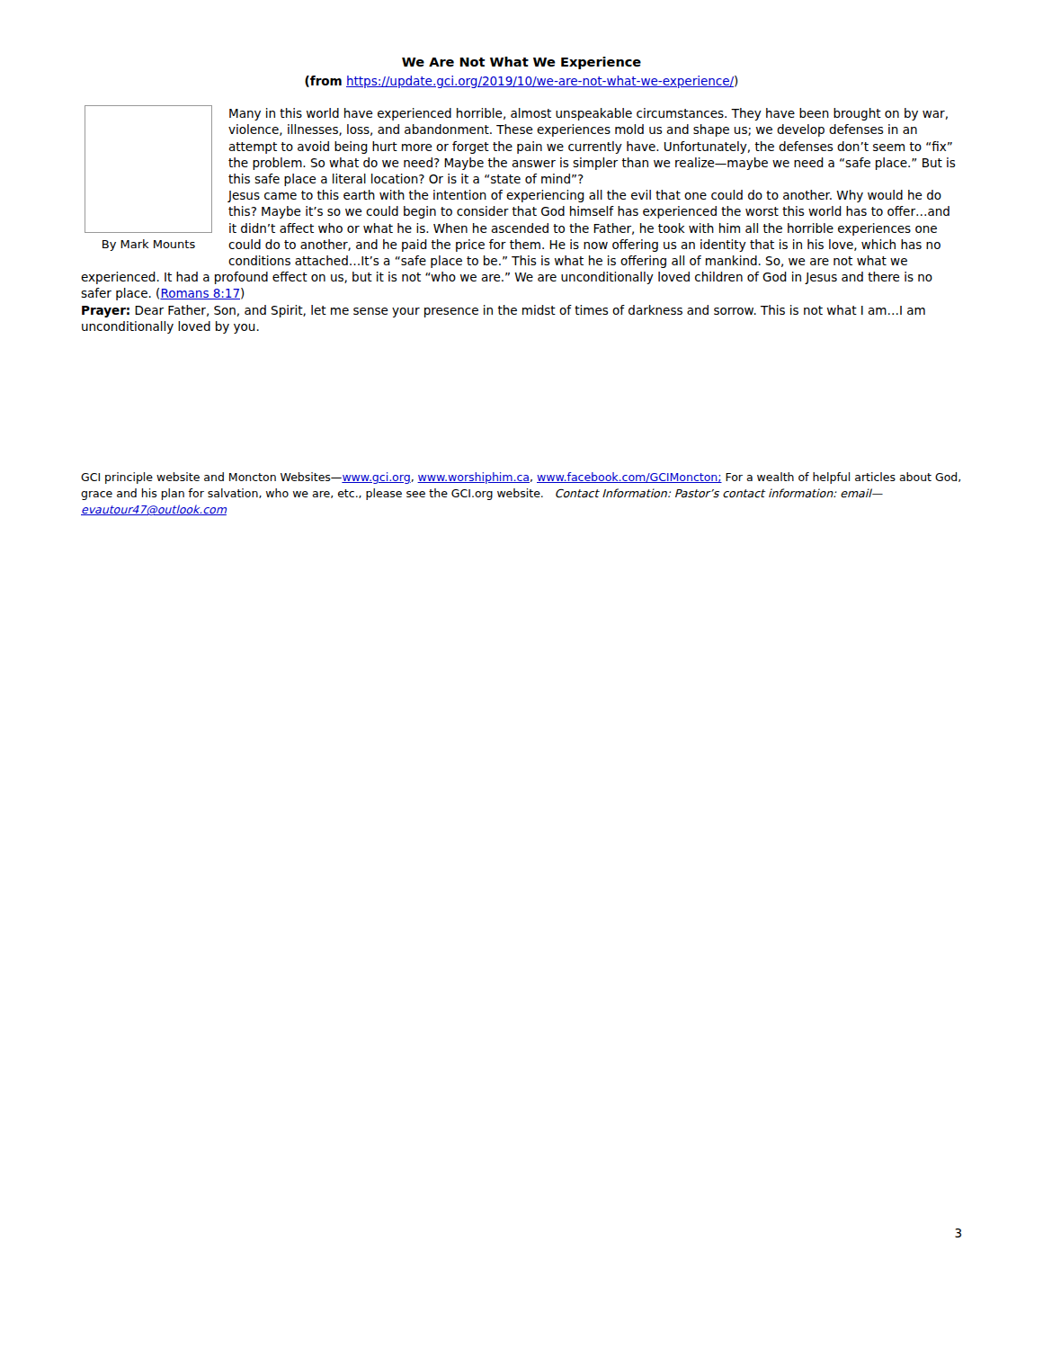We Are Not What We Experience
(from https://update.gci.org/2019/10/we-are-not-what-we-experience/)
By Mark Mounts
Many in this world have experienced horrible, almost unspeakable circumstances. They have been brought on by war, violence, illnesses, loss, and abandonment. These experiences mold us and shape us; we develop defenses in an attempt to avoid being hurt more or forget the pain we currently have. Unfortunately, the defenses don’t seem to “fix” the problem. So what do we need? Maybe the answer is simpler than we realize—maybe we need a “safe place.” But is this safe place a literal location? Or is it a “state of mind”?
Jesus came to this earth with the intention of experiencing all the evil that one could do to another. Why would he do this? Maybe it’s so we could begin to consider that God himself has experienced the worst this world has to offer…and it didn’t affect who or what he is. When he ascended to the Father, he took with him all the horrible experiences one could do to another, and he paid the price for them. He is now offering us an identity that is in his love, which has no conditions attached…It’s a “safe place to be.” This is what he is offering all of mankind. So, we are not what we experienced. It had a profound effect on us, but it is not “who we are.” We are unconditionally loved children of God in Jesus and there is no safer place. (Romans 8:17)
Prayer: Dear Father, Son, and Spirit, let me sense your presence in the midst of times of darkness and sorrow. This is not what I am…I am unconditionally loved by you.
GCI principle website and Moncton Websites—www.gci.org, www.worshiphim.ca, www.facebook.com/GCIMoncton; For a wealth of helpful articles about God, grace and his plan for salvation, who we are, etc., please see the GCI.org website. Contact Information: Pastor’s contact information: email—evautour47@outlook.com
3